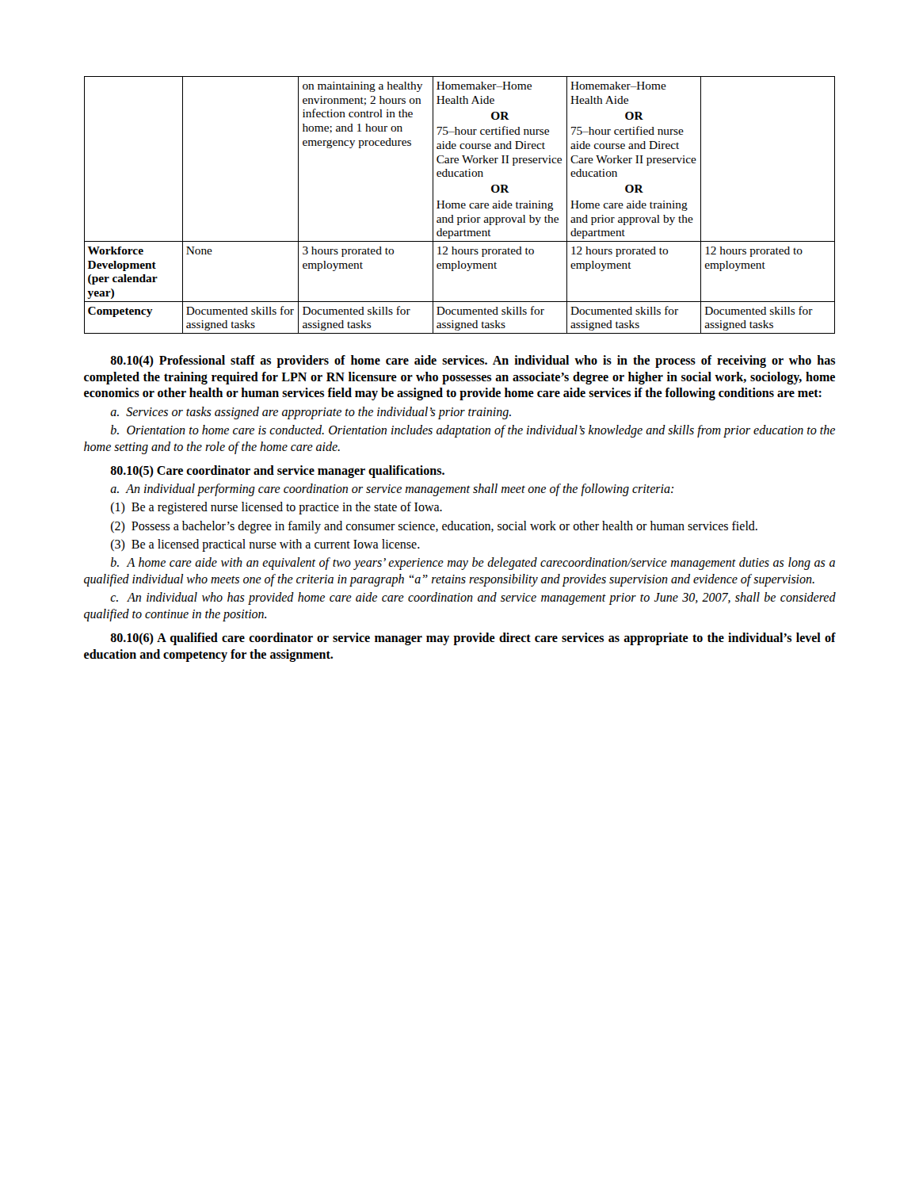| | | on maintaining a healthy environment; 2 hours on infection control in the home; and 1 hour on emergency procedures | Homemaker–Home Health Aide OR 75–hour certified nurse aide course and Direct Care Worker II preservice education OR Home care aide training and prior approval by the department | Homemaker–Home Health Aide OR 75–hour certified nurse aide course and Direct Care Worker II preservice education OR Home care aide training and prior approval by the department | |
| Workforce Development (per calendar year) | None | 3 hours prorated to employment | 12 hours prorated to employment | 12 hours prorated to employment | 12 hours prorated to employment |
| Competency | Documented skills for assigned tasks | Documented skills for assigned tasks | Documented skills for assigned tasks | Documented skills for assigned tasks | Documented skills for assigned tasks |
80.10(4) Professional staff as providers of home care aide services. An individual who is in the process of receiving or who has completed the training required for LPN or RN licensure or who possesses an associate’s degree or higher in social work, sociology, home economics or other health or human services field may be assigned to provide home care aide services if the following conditions are met:
a. Services or tasks assigned are appropriate to the individual’s prior training.
b. Orientation to home care is conducted. Orientation includes adaptation of the individual’s knowledge and skills from prior education to the home setting and to the role of the home care aide.
80.10(5) Care coordinator and service manager qualifications.
a. An individual performing care coordination or service management shall meet one of the following criteria:
(1) Be a registered nurse licensed to practice in the state of Iowa.
(2) Possess a bachelor’s degree in family and consumer science, education, social work or other health or human services field.
(3) Be a licensed practical nurse with a current Iowa license.
b. A home care aide with an equivalent of two years’ experience may be delegated carecoordination/service management duties as long as a qualified individual who meets one of the criteria in paragraph “a” retains responsibility and provides supervision and evidence of supervision.
c. An individual who has provided home care aide care coordination and service management prior to June 30, 2007, shall be considered qualified to continue in the position.
80.10(6) A qualified care coordinator or service manager may provide direct care services as appropriate to the individual’s level of education and competency for the assignment.